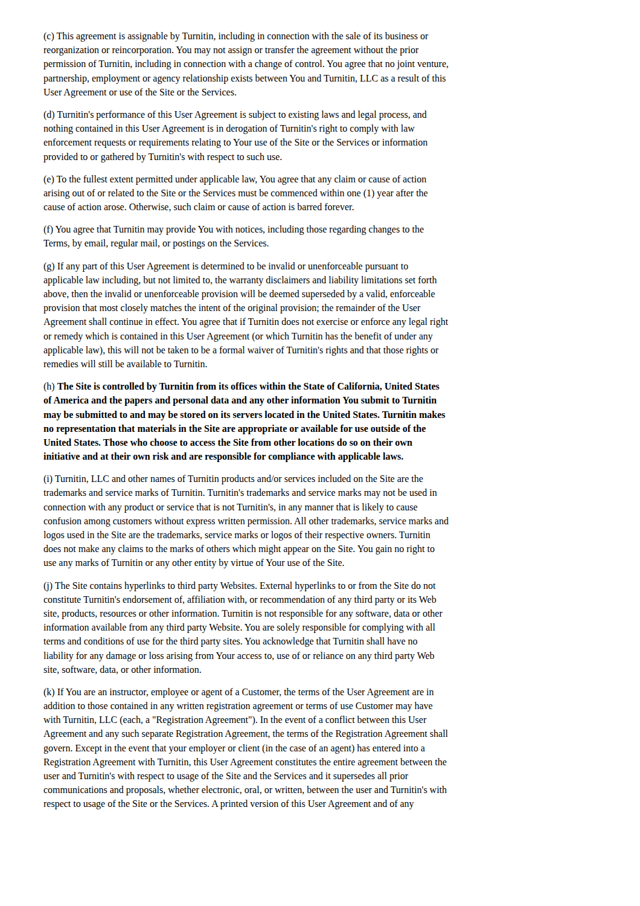(c) This agreement is assignable by Turnitin, including in connection with the sale of its business or reorganization or reincorporation. You may not assign or transfer the agreement without the prior permission of Turnitin, including in connection with a change of control. You agree that no joint venture, partnership, employment or agency relationship exists between You and Turnitin, LLC as a result of this User Agreement or use of the Site or the Services.
(d) Turnitin's performance of this User Agreement is subject to existing laws and legal process, and nothing contained in this User Agreement is in derogation of Turnitin's right to comply with law enforcement requests or requirements relating to Your use of the Site or the Services or information provided to or gathered by Turnitin's with respect to such use.
(e) To the fullest extent permitted under applicable law, You agree that any claim or cause of action arising out of or related to the Site or the Services must be commenced within one (1) year after the cause of action arose. Otherwise, such claim or cause of action is barred forever.
(f) You agree that Turnitin may provide You with notices, including those regarding changes to the Terms, by email, regular mail, or postings on the Services.
(g) If any part of this User Agreement is determined to be invalid or unenforceable pursuant to applicable law including, but not limited to, the warranty disclaimers and liability limitations set forth above, then the invalid or unenforceable provision will be deemed superseded by a valid, enforceable provision that most closely matches the intent of the original provision; the remainder of the User Agreement shall continue in effect. You agree that if Turnitin does not exercise or enforce any legal right or remedy which is contained in this User Agreement (or which Turnitin has the benefit of under any applicable law), this will not be taken to be a formal waiver of Turnitin's rights and that those rights or remedies will still be available to Turnitin.
(h) The Site is controlled by Turnitin from its offices within the State of California, United States of America and the papers and personal data and any other information You submit to Turnitin may be submitted to and may be stored on its servers located in the United States. Turnitin makes no representation that materials in the Site are appropriate or available for use outside of the United States. Those who choose to access the Site from other locations do so on their own initiative and at their own risk and are responsible for compliance with applicable laws.
(i) Turnitin, LLC and other names of Turnitin products and/or services included on the Site are the trademarks and service marks of Turnitin. Turnitin's trademarks and service marks may not be used in connection with any product or service that is not Turnitin's, in any manner that is likely to cause confusion among customers without express written permission. All other trademarks, service marks and logos used in the Site are the trademarks, service marks or logos of their respective owners. Turnitin does not make any claims to the marks of others which might appear on the Site. You gain no right to use any marks of Turnitin or any other entity by virtue of Your use of the Site.
(j) The Site contains hyperlinks to third party Websites. External hyperlinks to or from the Site do not constitute Turnitin's endorsement of, affiliation with, or recommendation of any third party or its Web site, products, resources or other information. Turnitin is not responsible for any software, data or other information available from any third party Website. You are solely responsible for complying with all terms and conditions of use for the third party sites. You acknowledge that Turnitin shall have no liability for any damage or loss arising from Your access to, use of or reliance on any third party Web site, software, data, or other information.
(k) If You are an instructor, employee or agent of a Customer, the terms of the User Agreement are in addition to those contained in any written registration agreement or terms of use Customer may have with Turnitin, LLC (each, a "Registration Agreement"). In the event of a conflict between this User Agreement and any such separate Registration Agreement, the terms of the Registration Agreement shall govern. Except in the event that your employer or client (in the case of an agent) has entered into a Registration Agreement with Turnitin, this User Agreement constitutes the entire agreement between the user and Turnitin's with respect to usage of the Site and the Services and it supersedes all prior communications and proposals, whether electronic, oral, or written, between the user and Turnitin's with respect to usage of the Site or the Services. A printed version of this User Agreement and of any